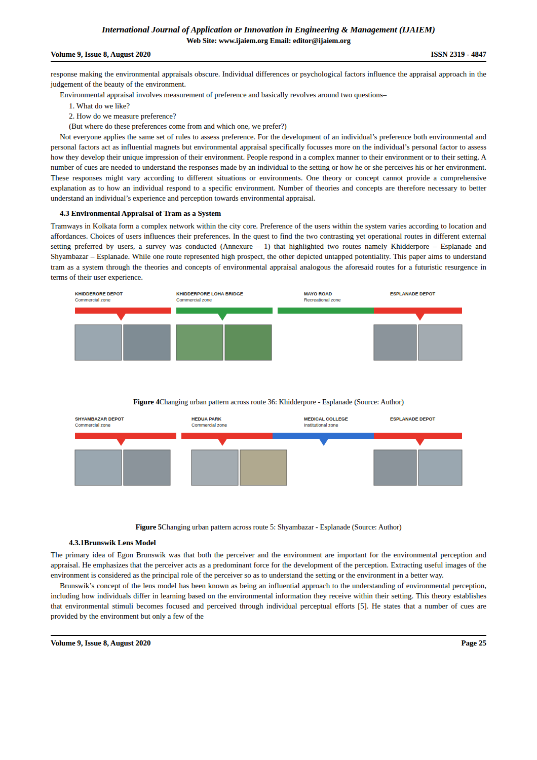International Journal of Application or Innovation in Engineering & Management (IJAIEM)
Web Site: www.ijaiem.org Email: editor@ijaiem.org
Volume 9, Issue 8, August 2020 ISSN 2319 - 4847
response making the environmental appraisals obscure. Individual differences or psychological factors influence the appraisal approach in the judgement of the beauty of the environment.
Environmental appraisal involves measurement of preference and basically revolves around two questions–
1. What do we like?
2. How do we measure preference?
(But where do these preferences come from and which one, we prefer?)
Not everyone applies the same set of rules to assess preference. For the development of an individual’s preference both environmental and personal factors act as influential magnets but environmental appraisal specifically focusses more on the individual’s personal factor to assess how they develop their unique impression of their environment. People respond in a complex manner to their environment or to their setting. A number of cues are needed to understand the responses made by an individual to the setting or how he or she perceives his or her environment. These responses might vary according to different situations or environments. One theory or concept cannot provide a comprehensive explanation as to how an individual respond to a specific environment. Number of theories and concepts are therefore necessary to better understand an individual’s experience and perception towards environmental appraisal.
4.3 Environmental Appraisal of Tram as a System
Tramways in Kolkata form a complex network within the city core. Preference of the users within the system varies according to location and affordances. Choices of users influences their preferences. In the quest to find the two contrasting yet operational routes in different external setting preferred by users, a survey was conducted (Annexure – 1) that highlighted two routes namely Khidderpore – Esplanade and Shyambazar – Esplanade. While one route represented high prospect, the other depicted untapped potentiality. This paper aims to understand tram as a system through the theories and concepts of environmental appraisal analogous the aforesaid routes for a futuristic resurgence in terms of their user experience.
KHIDDERORE DEPOT Commercial zone KHIDDERPORE LOHA BRIDGE Commercial zone MAYO ROAD Recreational zone ESPLANADE DEPOT
Figure 4 Changing urban pattern across route 36: Khidderpore - Esplanade (Source: Author)
SHYAMBAZAR DEPOT Commercial zone HEDUA PARK Commercial zone MEDICAL COLLEGE Institutional zone ESPLANADE DEPOT
Figure 5 Changing urban pattern across route 5: Shyambazar - Esplanade (Source: Author)
4.3.1Brunswik Lens Model
The primary idea of Egon Brunswik was that both the perceiver and the environment are important for the environmental perception and appraisal. He emphasizes that the perceiver acts as a predominant force for the development of the perception. Extracting useful images of the environment is considered as the principal role of the perceiver so as to understand the setting or the environment in a better way.
Brunswik’s concept of the lens model has been known as being an influential approach to the understanding of environmental perception, including how individuals differ in learning based on the environmental information they receive within their setting. This theory establishes that environmental stimuli becomes focused and perceived through individual perceptual efforts [5]. He states that a number of cues are provided by the environment but only a few of the
Volume 9, Issue 8, August 2020 Page 25